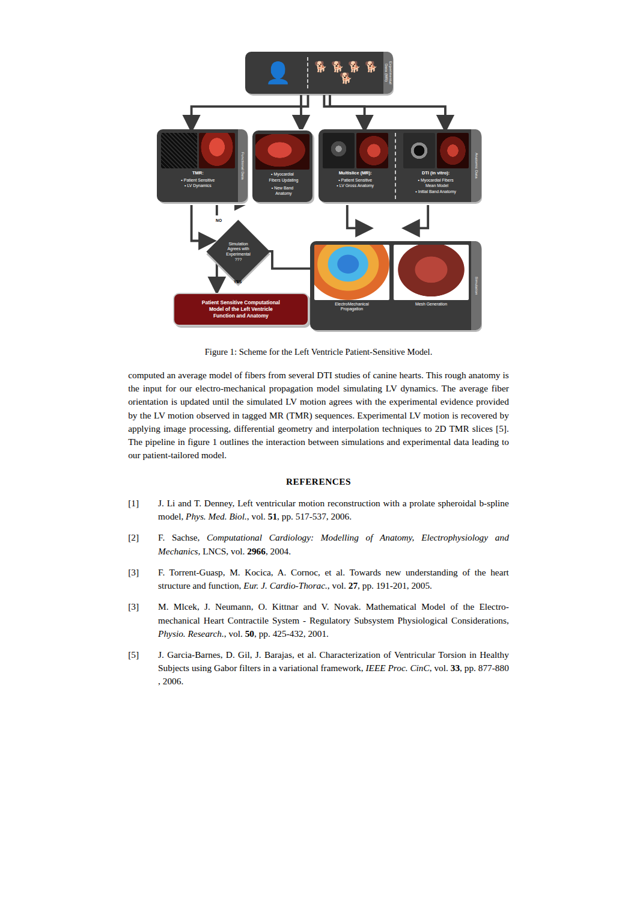👤
🐕🐕🐕 🐕🐕
Experimental
Data (MR)
TMR:
Patient Sensitive
LV Dynamics
Functional Data
• Myocardial
Fibers Updating
• New Band
Anatomy
Multislice (MR):
Patient Sensitive
LV Gross Anatomy
DTI (in vitro):
Myocardial Fibers
Mean Model
Initial Band Anatomy
Anatomic Data
Simulation
Agrees with
Experimental
???
NO
YES
Patient Sensitive Computational
Model of the Left Ventricle
Function and Anatomy
ElectroMechanical
Propagation
Mesh Generation
Simulation
Figure 1: Scheme for the Left Ventricle Patient-Sensitive Model.
computed an average model of fibers from several DTI studies of canine hearts. This rough anatomy is the input for our electro-mechanical propagation model simulating LV dynamics. The average fiber orientation is updated until the simulated LV motion agrees with the experimental evidence provided by the LV motion observed in tagged MR (TMR) sequences. Experimental LV motion is recovered by applying image processing, differential geometry and interpolation techniques to 2D TMR slices [5]. The pipeline in figure 1 outlines the interaction between simulations and experimental data leading to our patient-tailored model.
REFERENCES
[1] J. Li and T. Denney, Left ventricular motion reconstruction with a prolate spheroidal b-spline model, Phys. Med. Biol., vol. 51, pp. 517-537, 2006.
[2] F. Sachse, Computational Cardiology: Modelling of Anatomy, Electrophysiology and Mechanics, LNCS, vol. 2966, 2004.
[3] F. Torrent-Guasp, M. Kocica, A. Cornoc, et al. Towards new understanding of the heart structure and function, Eur. J. Cardio-Thorac., vol. 27, pp. 191-201, 2005.
[3] M. Mlcek, J. Neumann, O. Kittnar and V. Novak. Mathematical Model of the Electro-mechanical Heart Contractile System - Regulatory Subsystem Physiological Considerations, Physio. Research., vol. 50, pp. 425-432, 2001.
[5] J. Garcia-Barnes, D. Gil, J. Barajas, et al. Characterization of Ventricular Torsion in Healthy Subjects using Gabor filters in a variational framework, IEEE Proc. CinC, vol. 33, pp. 877-880 , 2006.